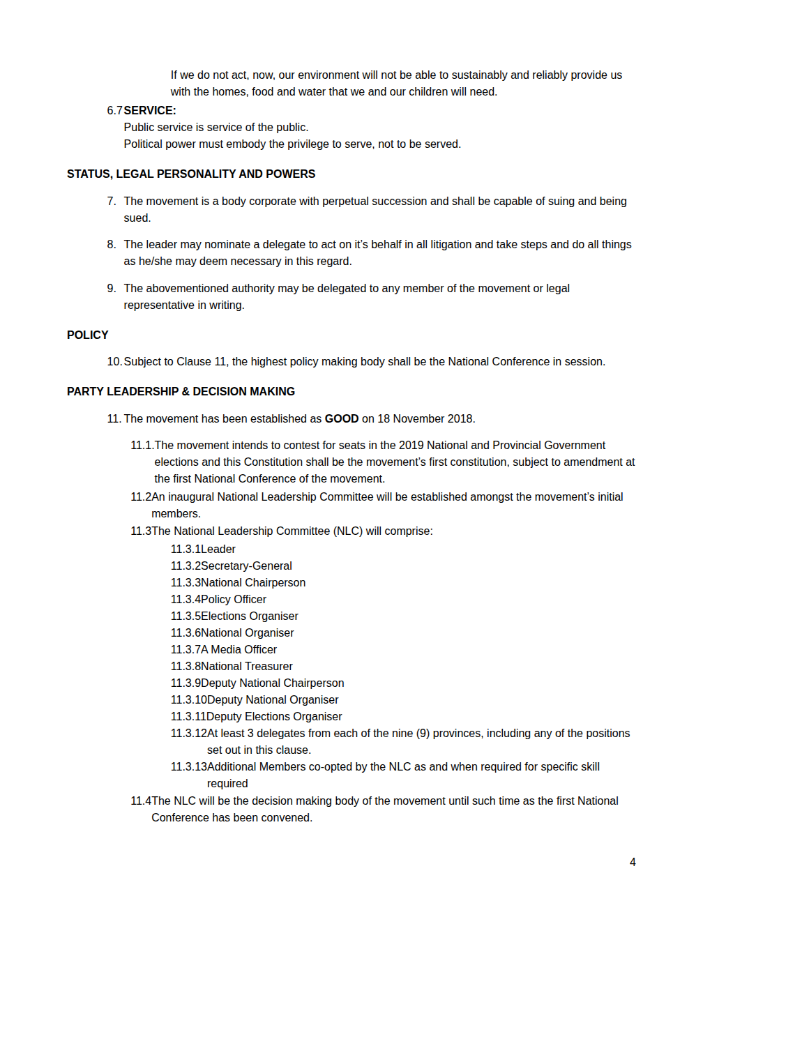If we do not act, now, our environment will not be able to sustainably and reliably provide us with the homes, food and water that we and our children will need.
6.7
SERVICE:
Public service is service of the public.
Political power must embody the privilege to serve, not to be served.
STATUS, LEGAL PERSONALITY AND POWERS
7.
The movement is a body corporate with perpetual succession and shall be capable of suing and being sued.
8.
The leader may nominate a delegate to act on it’s behalf in all litigation and take steps and do all things as he/she may deem necessary in this regard.
9.
The abovementioned authority may be delegated to any member of the movement or legal representative in writing.
POLICY
10.
Subject to Clause 11, the highest policy making body shall be the National Conference in session.
PARTY LEADERSHIP & DECISION MAKING
11.
The movement has been established as GOOD on 18 November 2018.
11.1.
The movement intends to contest for seats in the 2019 National and Provincial Government elections and this Constitution shall be the movement’s first constitution, subject to amendment at the first National Conference of the movement.
11.2
An inaugural National Leadership Committee will be established amongst the movement’s initial members.
11.3
The National Leadership Committee (NLC) will comprise:
11.3.1
Leader
11.3.2
Secretary-General
11.3.3
National Chairperson
11.3.4
Policy Officer
11.3.5
Elections Organiser
11.3.6
National Organiser
11.3.7
A Media Officer
11.3.8
National Treasurer
11.3.9
Deputy National Chairperson
11.3.10
Deputy National Organiser
11.3.11
Deputy Elections Organiser
11.3.12
At least 3 delegates from each of the nine (9) provinces, including any of the positions set out in this clause.
11.3.13
Additional Members co-opted by the NLC as and when required for specific skill required
11.4
The NLC will be the decision making body of the movement until such time as the first National Conference has been convened.
4